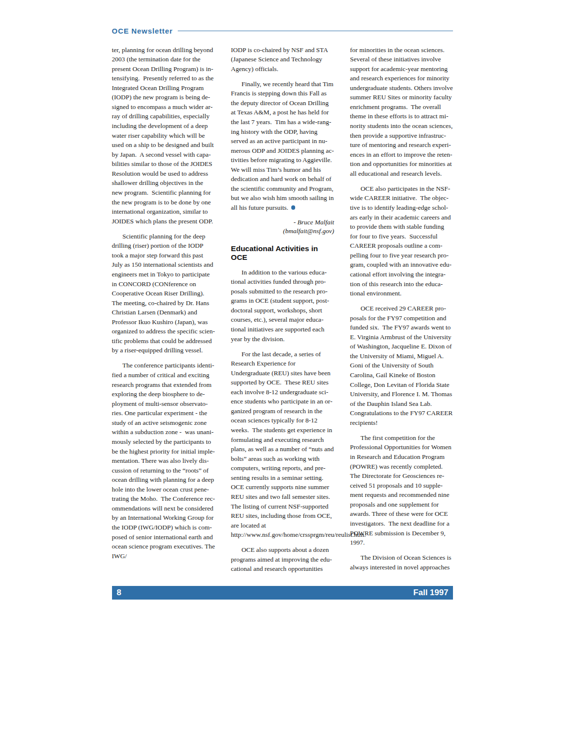OCE Newsletter
ter, planning for ocean drilling beyond 2003 (the termination date for the present Ocean Drilling Program) is intensifying. Presently referred to as the Integrated Ocean Drilling Program (IODP) the new program is being designed to encompass a much wider array of drilling capabilities, especially including the development of a deep water riser capability which will be used on a ship to be designed and built by Japan. A second vessel with capabilities similar to those of the JOIDES Resolution would be used to address shallower drilling objectives in the new program. Scientific planning for the new program is to be done by one international organization, similar to JOIDES which plans the present ODP.
Scientific planning for the deep drilling (riser) portion of the IODP took a major step forward this past July as 150 international scientists and engineers met in Tokyo to participate in CONCORD (CONference on Cooperative Ocean Riser Drilling). The meeting, co-chaired by Dr. Hans Christian Larsen (Denmark) and Professor Ikuo Kushiro (Japan), was organized to address the specific scientific problems that could be addressed by a riser-equipped drilling vessel.
The conference participants identified a number of critical and exciting research programs that extended from exploring the deep biosphere to deployment of multi-sensor observatories. One particular experiment - the study of an active seismogenic zone within a subduction zone - was unanimously selected by the participants to be the highest priority for initial implementation. There was also lively discussion of returning to the “roots” of ocean drilling with planning for a deep hole into the lower ocean crust penetrating the Moho. The Conference recommendations will next be considered by an International Working Group for the IODP (IWG/IODP) which is composed of senior international earth and ocean science program executives. The IWG/
IODP is co-chaired by NSF and STA (Japanese Science and Technology Agency) officials.
Finally, we recently heard that Tim Francis is stepping down this Fall as the deputy director of Ocean Drilling at Texas A&M, a post he has held for the last 7 years. Tim has a wide-ranging history with the ODP, having served as an active participant in numerous ODP and JOIDES planning activities before migrating to Aggieville. We will miss Tim’s humor and his dedication and hard work on behalf of the scientific community and Program, but we also wish him smooth sailing in all his future pursuits.
- Bruce Malfait(bmalfait@nsf.gov)
Educational Activities in OCE
In addition to the various educational activities funded through proposals submitted to the research programs in OCE (student support, post-doctoral support, workshops, short courses, etc.), several major educational initiatives are supported each year by the division.
For the last decade, a series of Research Experience for Undergraduate (REU) sites have been supported by OCE. These REU sites each involve 8-12 undergraduate science students who participate in an organized program of research in the ocean sciences typically for 8-12 weeks. The students get experience in formulating and executing research plans, as well as a number of “nuts and bolts” areas such as working with computers, writing reports, and presenting results in a seminar setting. OCE currently supports nine summer REU sites and two fall semester sites. The listing of current NSF-supported REU sites, including those from OCE, are located at http://www.nsf.gov/home/crssprgm/reu/reulist.htm.
OCE also supports about a dozen programs aimed at improving the educational and research opportunities
for minorities in the ocean sciences. Several of these initiatives involve support for academic-year mentoring and research experiences for minority undergraduate students. Others involve summer REU Sites or minority faculty enrichment programs. The overall theme in these efforts is to attract minority students into the ocean sciences, then provide a supportive infrastructure of mentoring and research experiences in an effort to improve the retention and opportunities for minorities at all educational and research levels.
OCE also participates in the NSF-wide CAREER initiative. The objective is to identify leading-edge scholars early in their academic careers and to provide them with stable funding for four to five years. Successful CAREER proposals outline a compelling four to five year research program, coupled with an innovative educational effort involving the integration of this research into the educational environment.
OCE received 29 CAREER proposals for the FY97 competition and funded six. The FY97 awards went to E. Virginia Armbrust of the University of Washington, Jacqueline E. Dixon of the University of Miami, Miguel A. Goni of the University of South Carolina, Gail Kineke of Boston College, Don Levitan of Florida State University, and Florence I. M. Thomas of the Dauphin Island Sea Lab. Congratulations to the FY97 CAREER recipients!
The first competition for the Professional Opportunities for Women in Research and Education Program (POWRE) was recently completed. The Directorate for Geosciences received 51 proposals and 10 supplement requests and recommended nine proposals and one supplement for awards. Three of these were for OCE investigators. The next deadline for a POWRE submission is December 9, 1997.
The Division of Ocean Sciences is always interested in novel approaches
8
Fall 1997